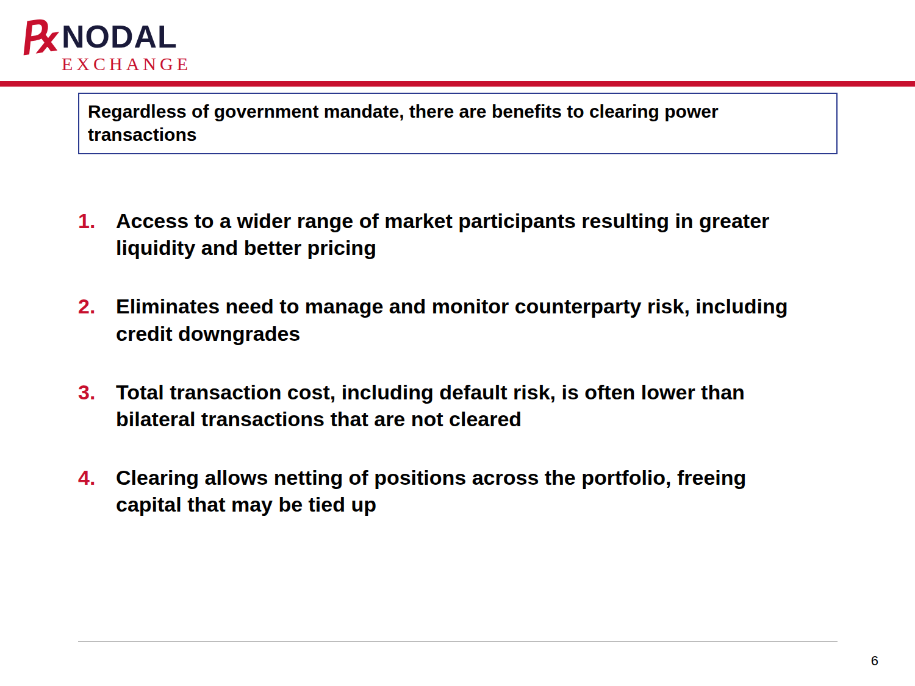℞
NODAL
EXCHANGE
Regardless of government mandate, there are benefits to clearing power transactions
1. Access to a wider range of market participants resulting in greater liquidity and better pricing
2. Eliminates need to manage and monitor counterparty risk, including credit downgrades
3. Total transaction cost, including default risk, is often lower than bilateral transactions that are not cleared
4. Clearing allows netting of positions across the portfolio, freeing capital that may be tied up
6